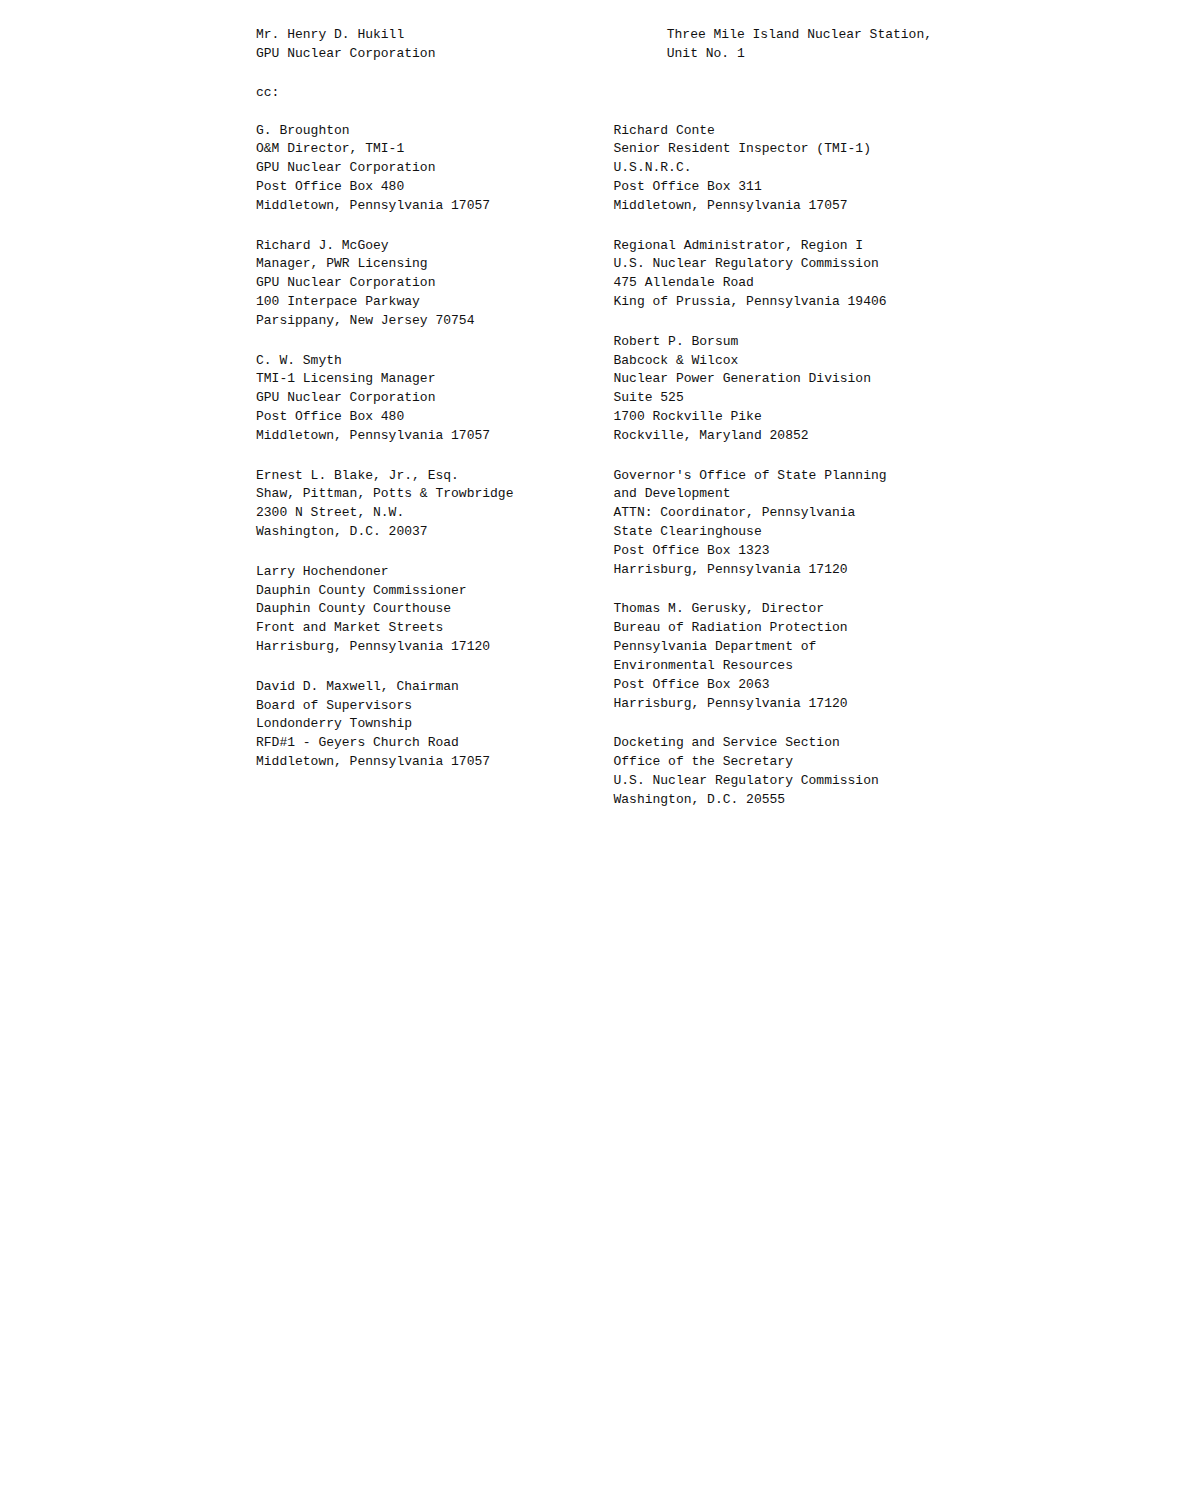Mr. Henry D. Hukill
GPU Nuclear Corporation
Three Mile Island Nuclear Station,
Unit No. 1
cc:
G. Broughton
O&M Director, TMI-1
GPU Nuclear Corporation
Post Office Box 480
Middletown, Pennsylvania 17057
Richard J. McGoey
Manager, PWR Licensing
GPU Nuclear Corporation
100 Interpace Parkway
Parsippany, New Jersey 70754
C. W. Smyth
TMI-1 Licensing Manager
GPU Nuclear Corporation
Post Office Box 480
Middletown, Pennsylvania 17057
Ernest L. Blake, Jr., Esq.
Shaw, Pittman, Potts & Trowbridge
2300 N Street, N.W.
Washington, D.C. 20037
Larry Hochendoner
Dauphin County Commissioner
Dauphin County Courthouse
Front and Market Streets
Harrisburg, Pennsylvania 17120
David D. Maxwell, Chairman
Board of Supervisors
Londonderry Township
RFD#1 - Geyers Church Road
Middletown, Pennsylvania 17057
Richard Conte
Senior Resident Inspector (TMI-1)
U.S.N.R.C.
Post Office Box 311
Middletown, Pennsylvania 17057
Regional Administrator, Region I
U.S. Nuclear Regulatory Commission
475 Allendale Road
King of Prussia, Pennsylvania 19406
Robert P. Borsum
Babcock & Wilcox
Nuclear Power Generation Division
Suite 525
1700 Rockville Pike
Rockville, Maryland 20852
Governor's Office of State Planning
and Development
ATTN: Coordinator, Pennsylvania
State Clearinghouse
Post Office Box 1323
Harrisburg, Pennsylvania 17120
Thomas M. Gerusky, Director
Bureau of Radiation Protection
Pennsylvania Department of
Environmental Resources
Post Office Box 2063
Harrisburg, Pennsylvania 17120
Docketing and Service Section
Office of the Secretary
U.S. Nuclear Regulatory Commission
Washington, D.C. 20555